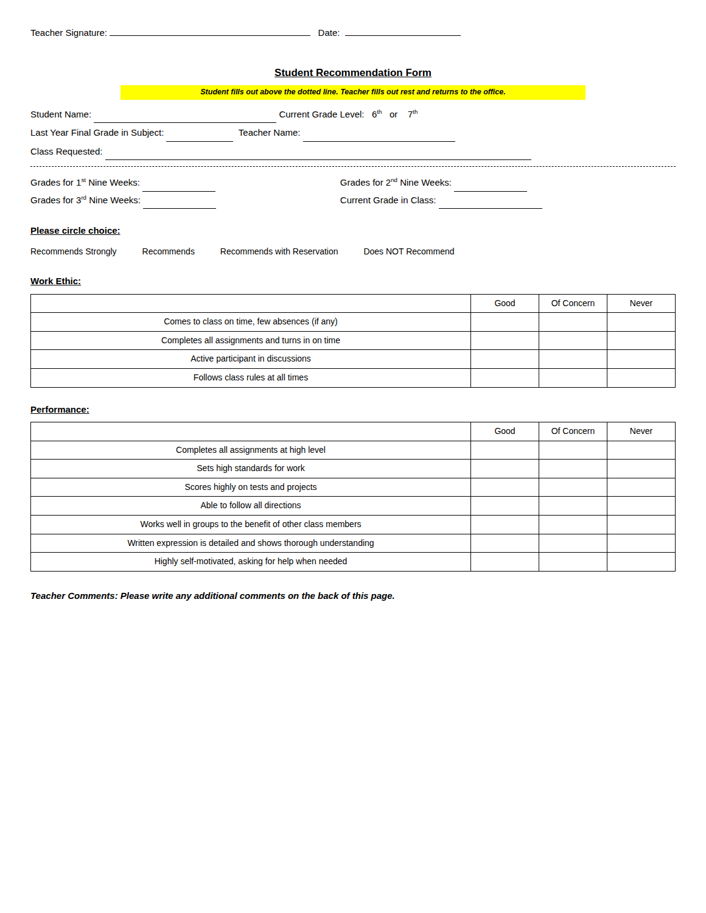Teacher Signature: Date:
Student Recommendation Form
Student fills out above the dotted line. Teacher fills out rest and returns to the office.
Student Name: Current Grade Level: 6th or 7th
Last Year Final Grade in Subject: Teacher Name:
Class Requested:
Grades for 1st Nine Weeks:
Grades for 2nd Nine Weeks:
Grades for 3rd Nine Weeks:
Current Grade in Class:
Please circle choice:
Recommends Strongly Recommends Recommends with Reservation Does NOT Recommend
Work Ethic:
| | Good | Of Concern | Never |
| --- | --- | --- | --- |
| Comes to class on time, few absences (if any) | | | |
| Completes all assignments and turns in on time | | | |
| Active participant in discussions | | | |
| Follows class rules at all times | | | |
Performance:
| | Good | Of Concern | Never |
| --- | --- | --- | --- |
| Completes all assignments at high level | | | |
| Sets high standards for work | | | |
| Scores highly on tests and projects | | | |
| Able to follow all directions | | | |
| Works well in groups to the benefit of other class members | | | |
| Written expression is detailed and shows thorough understanding | | | |
| Highly self-motivated, asking for help when needed | | | |
Teacher Comments: Please write any additional comments on the back of this page.